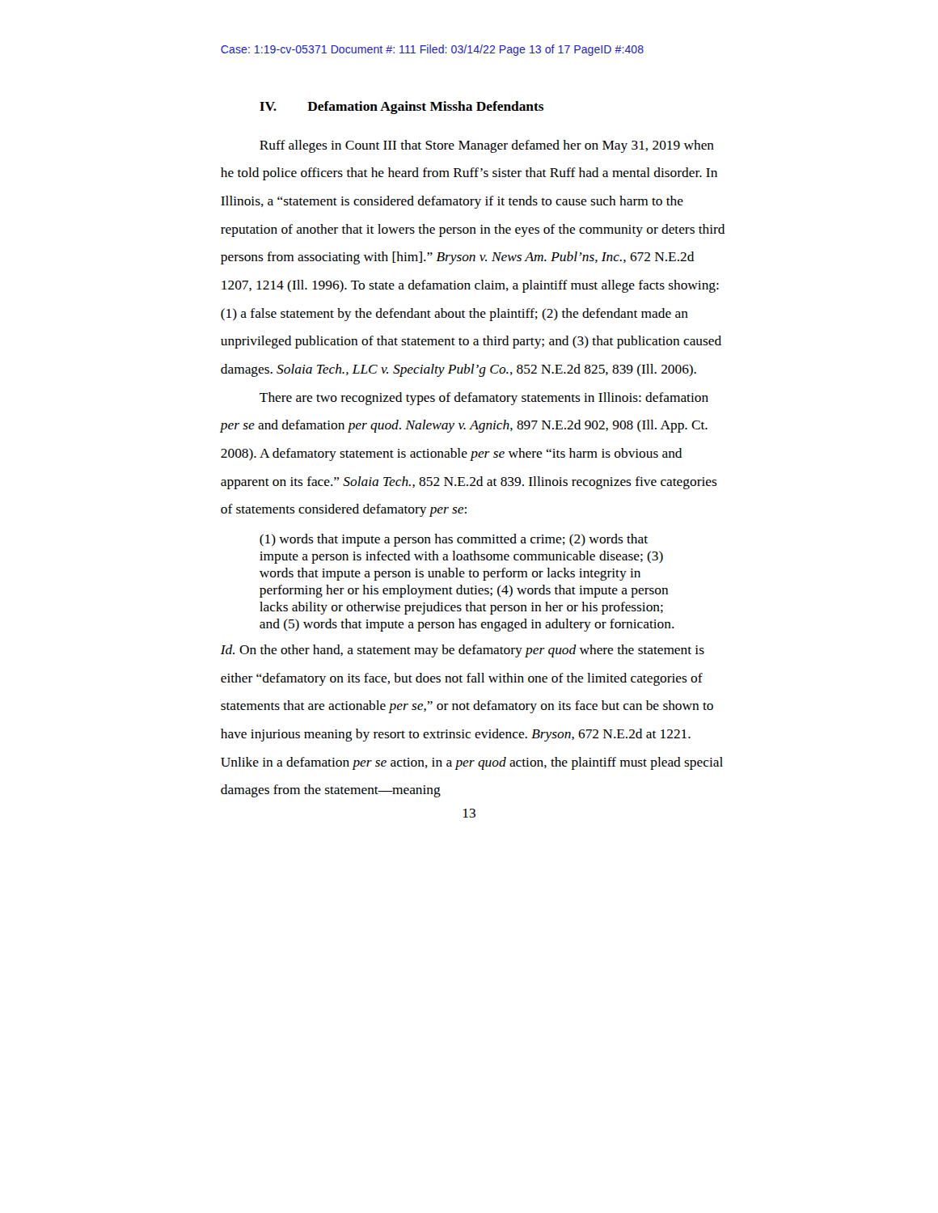Case: 1:19-cv-05371 Document #: 111 Filed: 03/14/22 Page 13 of 17 PageID #:408
IV. Defamation Against Missha Defendants
Ruff alleges in Count III that Store Manager defamed her on May 31, 2019 when he told police officers that he heard from Ruff’s sister that Ruff had a mental disorder. In Illinois, a “statement is considered defamatory if it tends to cause such harm to the reputation of another that it lowers the person in the eyes of the community or deters third persons from associating with [him].” Bryson v. News Am. Publ’ns, Inc., 672 N.E.2d 1207, 1214 (Ill. 1996). To state a defamation claim, a plaintiff must allege facts showing: (1) a false statement by the defendant about the plaintiff; (2) the defendant made an unprivileged publication of that statement to a third party; and (3) that publication caused damages. Solaia Tech., LLC v. Specialty Publ’g Co., 852 N.E.2d 825, 839 (Ill. 2006).
There are two recognized types of defamatory statements in Illinois: defamation per se and defamation per quod. Naleway v. Agnich, 897 N.E.2d 902, 908 (Ill. App. Ct. 2008). A defamatory statement is actionable per se where “its harm is obvious and apparent on its face.” Solaia Tech., 852 N.E.2d at 839. Illinois recognizes five categories of statements considered defamatory per se:
(1) words that impute a person has committed a crime; (2) words that impute a person is infected with a loathsome communicable disease; (3) words that impute a person is unable to perform or lacks integrity in performing her or his employment duties; (4) words that impute a person lacks ability or otherwise prejudices that person in her or his profession; and (5) words that impute a person has engaged in adultery or fornication.
Id. On the other hand, a statement may be defamatory per quod where the statement is either “defamatory on its face, but does not fall within one of the limited categories of statements that are actionable per se,” or not defamatory on its face but can be shown to have injurious meaning by resort to extrinsic evidence. Bryson, 672 N.E.2d at 1221. Unlike in a defamation per se action, in a per quod action, the plaintiff must plead special damages from the statement—meaning
13